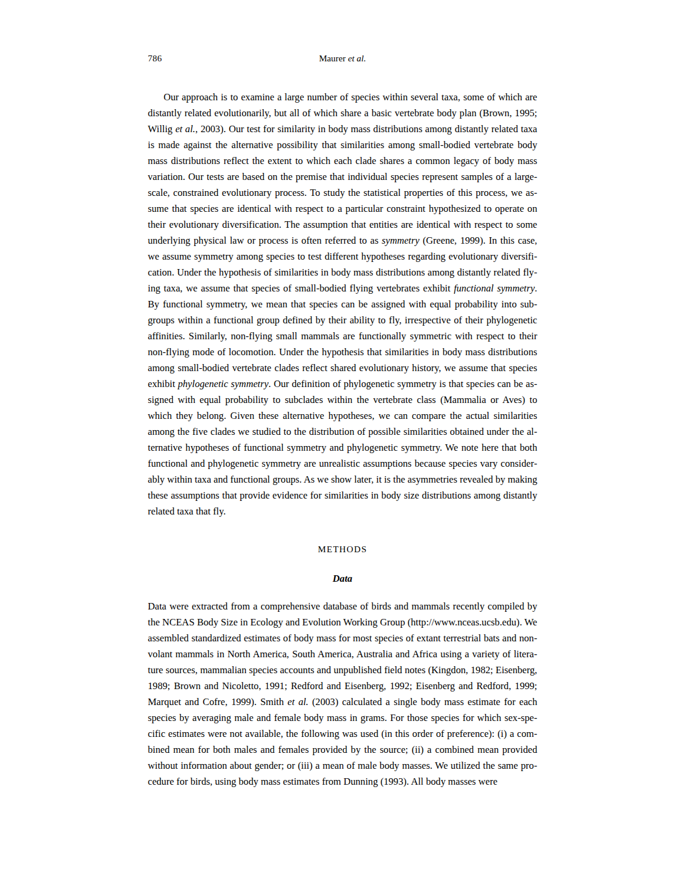786
Maurer et al.
Our approach is to examine a large number of species within several taxa, some of which are distantly related evolutionarily, but all of which share a basic vertebrate body plan (Brown, 1995; Willig et al., 2003). Our test for similarity in body mass distributions among distantly related taxa is made against the alternative possibility that similarities among small-bodied vertebrate body mass distributions reflect the extent to which each clade shares a common legacy of body mass variation. Our tests are based on the premise that individual species represent samples of a large-scale, constrained evolutionary process. To study the statistical properties of this process, we assume that species are identical with respect to a particular constraint hypothesized to operate on their evolutionary diversification. The assumption that entities are identical with respect to some underlying physical law or process is often referred to as symmetry (Greene, 1999). In this case, we assume symmetry among species to test different hypotheses regarding evolutionary diversification. Under the hypothesis of similarities in body mass distributions among distantly related flying taxa, we assume that species of small-bodied flying vertebrates exhibit functional symmetry. By functional symmetry, we mean that species can be assigned with equal probability into subgroups within a functional group defined by their ability to fly, irrespective of their phylogenetic affinities. Similarly, non-flying small mammals are functionally symmetric with respect to their non-flying mode of locomotion. Under the hypothesis that similarities in body mass distributions among small-bodied vertebrate clades reflect shared evolutionary history, we assume that species exhibit phylogenetic symmetry. Our definition of phylogenetic symmetry is that species can be assigned with equal probability to subclades within the vertebrate class (Mammalia or Aves) to which they belong. Given these alternative hypotheses, we can compare the actual similarities among the five clades we studied to the distribution of possible similarities obtained under the alternative hypotheses of functional symmetry and phylogenetic symmetry. We note here that both functional and phylogenetic symmetry are unrealistic assumptions because species vary considerably within taxa and functional groups. As we show later, it is the asymmetries revealed by making these assumptions that provide evidence for similarities in body size distributions among distantly related taxa that fly.
Methods
Data
Data were extracted from a comprehensive database of birds and mammals recently compiled by the NCEAS Body Size in Ecology and Evolution Working Group (http://www.nceas.ucsb.edu). We assembled standardized estimates of body mass for most species of extant terrestrial bats and non-volant mammals in North America, South America, Australia and Africa using a variety of literature sources, mammalian species accounts and unpublished field notes (Kingdon, 1982; Eisenberg, 1989; Brown and Nicoletto, 1991; Redford and Eisenberg, 1992; Eisenberg and Redford, 1999; Marquet and Cofre, 1999). Smith et al. (2003) calculated a single body mass estimate for each species by averaging male and female body mass in grams. For those species for which sex-specific estimates were not available, the following was used (in this order of preference): (i) a combined mean for both males and females provided by the source; (ii) a combined mean provided without information about gender; or (iii) a mean of male body masses. We utilized the same procedure for birds, using body mass estimates from Dunning (1993). All body masses were